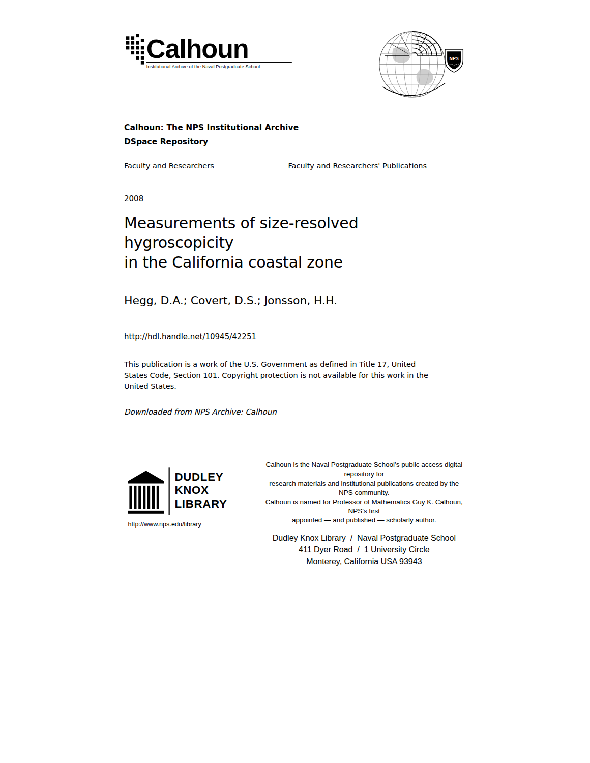Calhoun logo Calhoun Institutional Archive of the Naval Postgraduate School
Naval Postgraduate School globe NPS
Calhoun: The NPS Institutional Archive
DSpace Repository
Faculty and Researchers
Faculty and Researchers' Publications
2008
Measurements of size-resolved hygroscopicity
in the California coastal zone
Hegg, D.A.; Covert, D.S.; Jonsson, H.H.
http://hdl.handle.net/10945/42251
This publication is a work of the U.S. Government as defined in Title 17, United
States Code, Section 101. Copyright protection is not available for this work in the
United States.
Downloaded from NPS Archive: Calhoun
Dudley Knox Library logo DUDLEY KNOX LIBRARY http://www.nps.edu/library
Calhoun is the Naval Postgraduate School's public access digital repository for
research materials and institutional publications created by the NPS community.
Calhoun is named for Professor of Mathematics Guy K. Calhoun, NPS's first
appointed — and published — scholarly author.
Dudley Knox Library / Naval Postgraduate School
411 Dyer Road / 1 University Circle
Monterey, California USA 93943